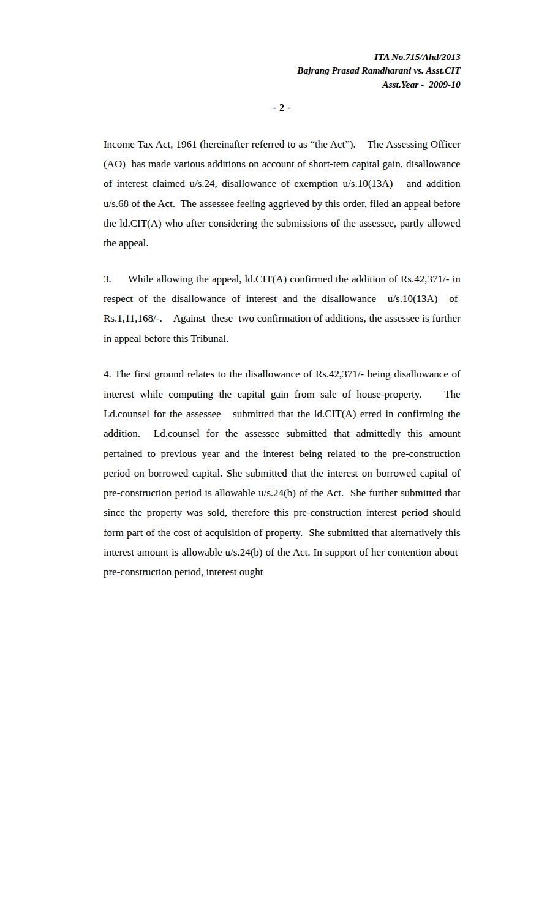ITA No.715/Ahd/2013
Bajrang Prasad Ramdharani vs. Asst.CIT
Asst.Year - 2009-10
- 2 -
Income Tax Act, 1961 (hereinafter referred to as “the Act”). The Assessing Officer (AO) has made various additions on account of short-tem capital gain, disallowance of interest claimed u/s.24, disallowance of exemption u/s.10(13A) and addition u/s.68 of the Act. The assessee feeling aggrieved by this order, filed an appeal before the ld.CIT(A) who after considering the submissions of the assessee, partly allowed the appeal.
3. While allowing the appeal, ld.CIT(A) confirmed the addition of Rs.42,371/- in respect of the disallowance of interest and the disallowance u/s.10(13A) of Rs.1,11,168/-. Against these two confirmation of additions, the assessee is further in appeal before this Tribunal.
4. The first ground relates to the disallowance of Rs.42,371/- being disallowance of interest while computing the capital gain from sale of house-property. The Ld.counsel for the assessee submitted that the ld.CIT(A) erred in confirming the addition. Ld.counsel for the assessee submitted that admittedly this amount pertained to previous year and the interest being related to the pre-construction period on borrowed capital. She submitted that the interest on borrowed capital of pre-construction period is allowable u/s.24(b) of the Act. She further submitted that since the property was sold, therefore this pre-construction interest period should form part of the cost of acquisition of property. She submitted that alternatively this interest amount is allowable u/s.24(b) of the Act. In support of her contention about pre-construction period, interest ought